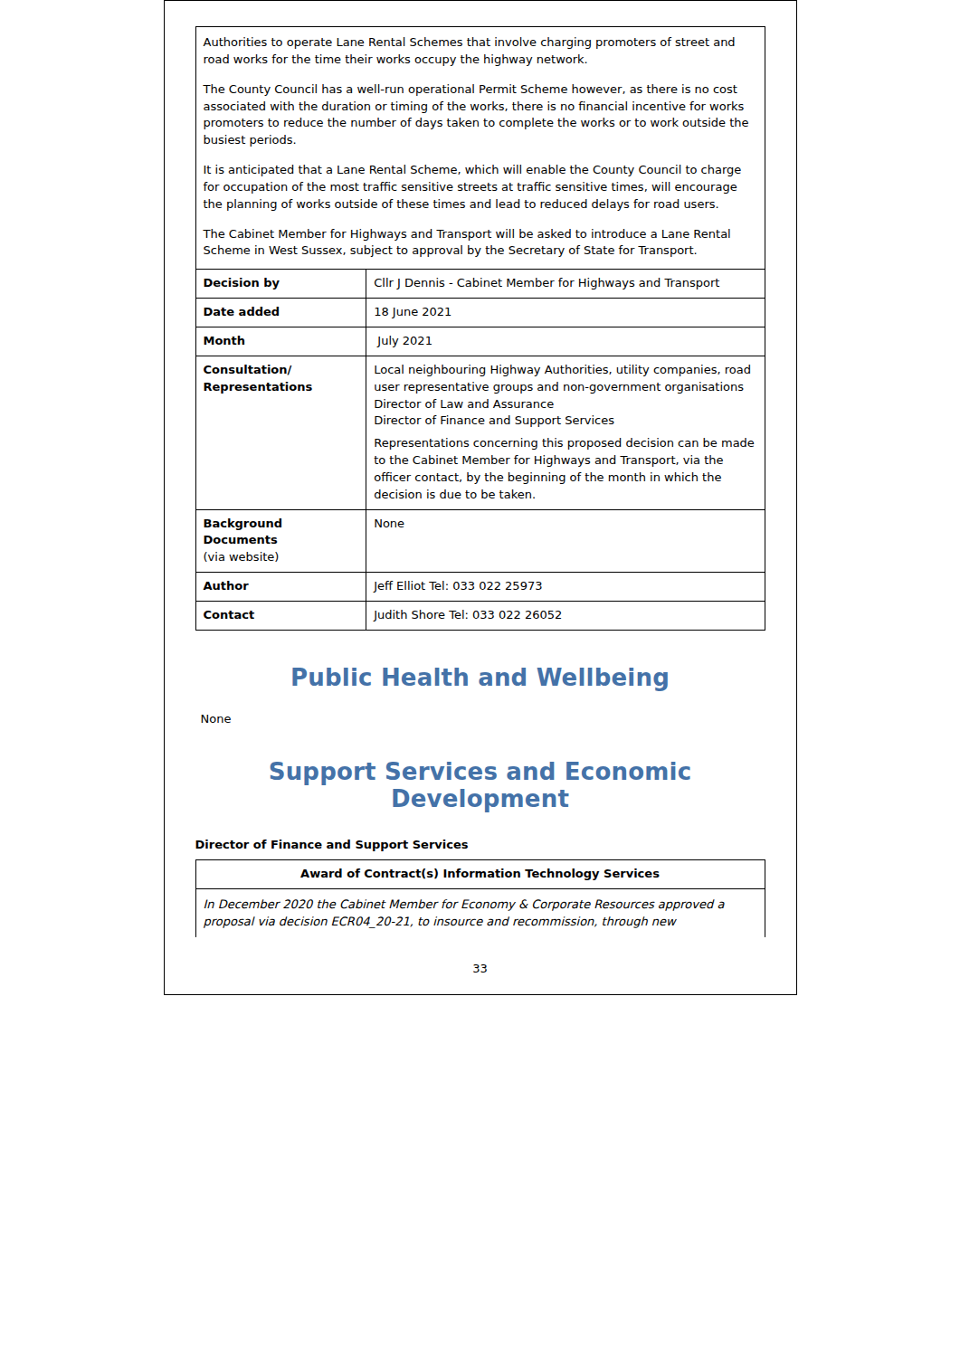Authorities to operate Lane Rental Schemes that involve charging promoters of street and road works for the time their works occupy the highway network.
The County Council has a well-run operational Permit Scheme however, as there is no cost associated with the duration or timing of the works, there is no financial incentive for works promoters to reduce the number of days taken to complete the works or to work outside the busiest periods.
It is anticipated that a Lane Rental Scheme, which will enable the County Council to charge for occupation of the most traffic sensitive streets at traffic sensitive times, will encourage the planning of works outside of these times and lead to reduced delays for road users.
The Cabinet Member for Highways and Transport will be asked to introduce a Lane Rental Scheme in West Sussex, subject to approval by the Secretary of State for Transport.
| Decision by | Cllr J Dennis - Cabinet Member for Highways and Transport |
| Date added | 18 June 2021 |
| Month | July 2021 |
| Consultation/ Representations | Local neighbouring Highway Authorities, utility companies, road user representative groups and non-government organisations Director of Law and Assurance Director of Finance and Support Services Representations concerning this proposed decision can be made to the Cabinet Member for Highways and Transport, via the officer contact, by the beginning of the month in which the decision is due to be taken. |
| Background Documents (via website) | None |
| Author | Jeff Elliot Tel: 033 022 25973 |
| Contact | Judith Shore Tel: 033 022 26052 |
Public Health and Wellbeing
None
Support Services and Economic
Development
Director of Finance and Support Services
Award of Contract(s) Information Technology Services
In December 2020 the Cabinet Member for Economy & Corporate Resources approved a proposal via decision ECR04_20-21, to insource and recommission, through new
33